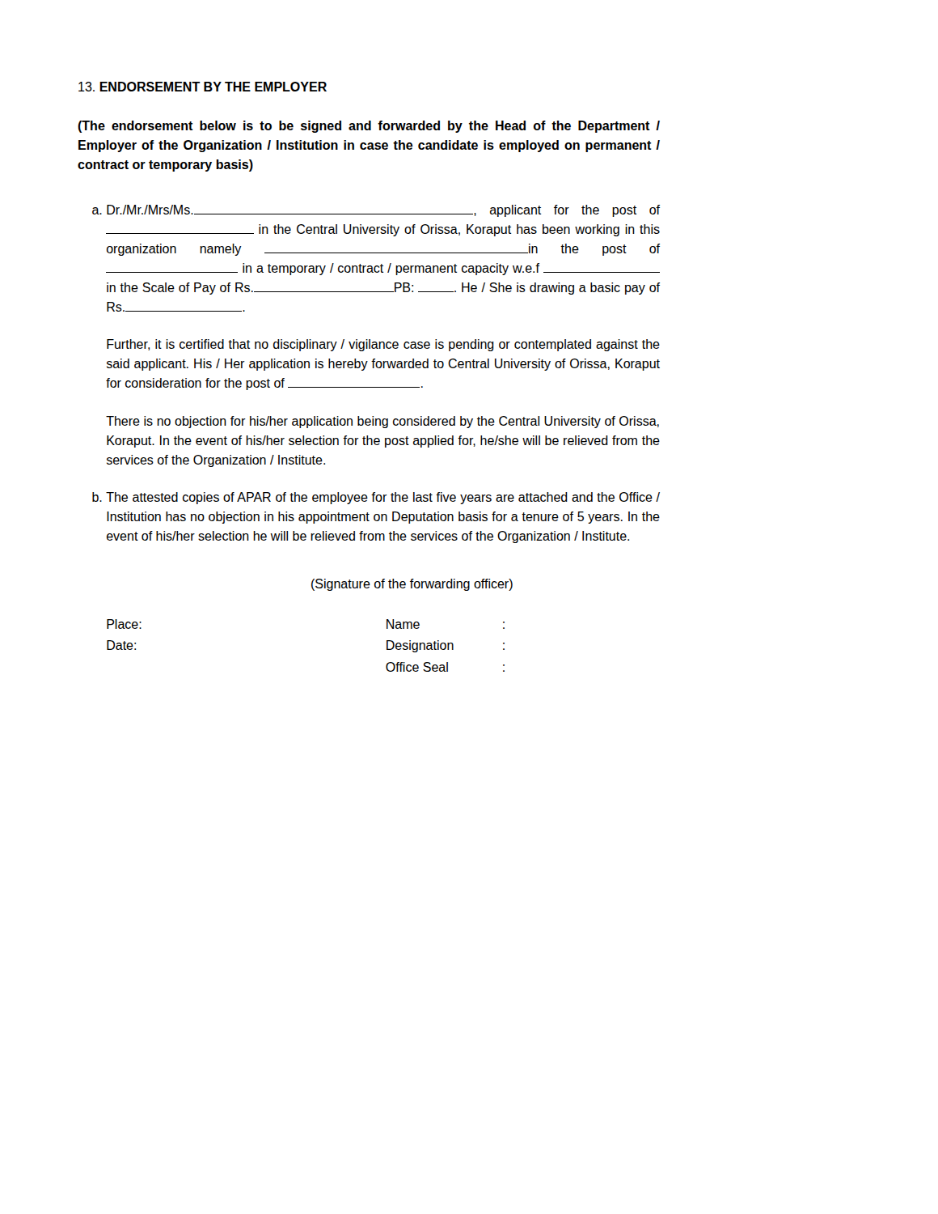13. ENDORSEMENT BY THE EMPLOYER
(The endorsement below is to be signed and forwarded by the Head of the Department / Employer of the Organization / Institution in case the candidate is employed on permanent / contract or temporary basis)
Dr./Mr./Mrs/Ms. , applicant for the post of in the Central University of Orissa, Koraput has been working in this organization namely in the post of in a temporary / contract / permanent capacity w.e.f in the Scale of Pay of Rs. PB: . He / She is drawing a basic pay of Rs. .
Further, it is certified that no disciplinary / vigilance case is pending or contemplated against the said applicant. His / Her application is hereby forwarded to Central University of Orissa, Koraput for consideration for the post of .
There is no objection for his/her application being considered by the Central University of Orissa, Koraput. In the event of his/her selection for the post applied for, he/she will be relieved from the services of the Organization / Institute.
The attested copies of APAR of the employee for the last five years are attached and the Office / Institution has no objection in his appointment on Deputation basis for a tenure of 5 years. In the event of his/her selection he will be relieved from the services of the Organization / Institute.
(Signature of the forwarding officer)
| Place: | Name | : |
| Date: | Designation | : |
| | Office Seal | : |